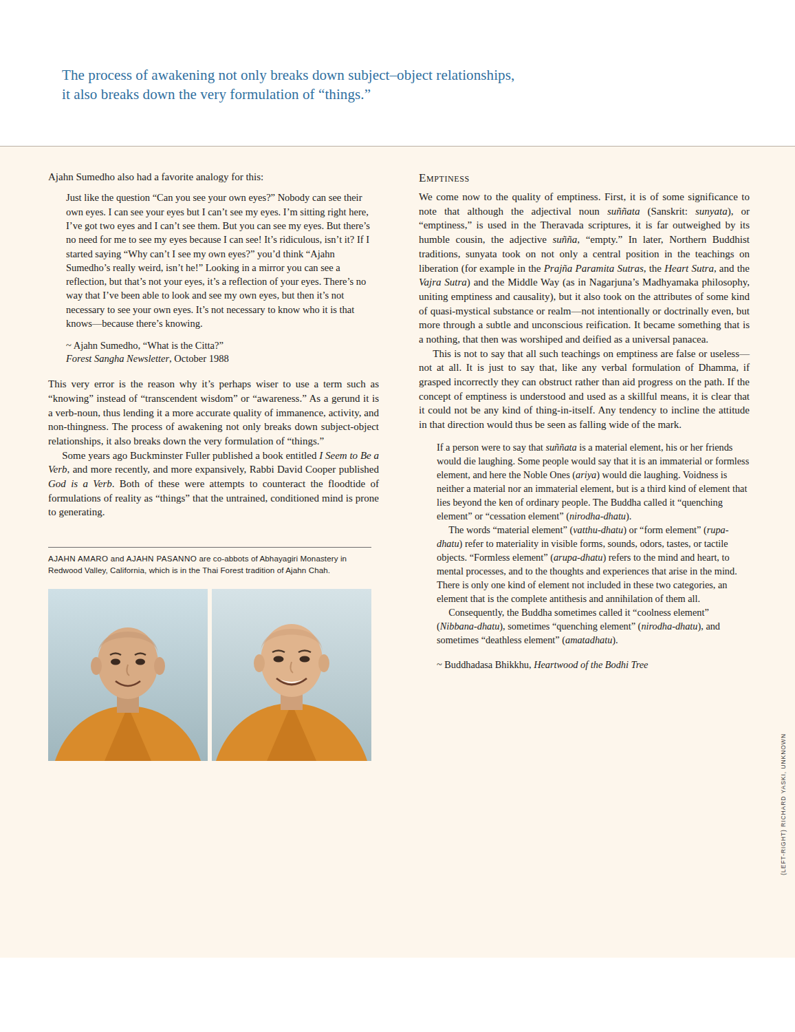The process of awakening not only breaks down subject–object relationships,
it also breaks down the very formulation of “things.”
Ajahn Sumedho also had a favorite analogy for this:
Just like the question “Can you see your own eyes?” Nobody can see their own eyes. I can see your eyes but I can’t see my eyes. I’m sitting right here, I’ve got two eyes and I can’t see them. But you can see my eyes. But there’s no need for me to see my eyes because I can see! It’s ridiculous, isn’t it? If I started saying “Why can’t I see my own eyes?” you’d think “Ajahn Sumedho’s really weird, isn’t he!” Looking in a mirror you can see a reflection, but that’s not your eyes, it’s a reflection of your eyes. There’s no way that I’ve been able to look and see my own eyes, but then it’s not necessary to see your own eyes. It’s not necessary to know who it is that knows—because there’s knowing.
~ Ajahn Sumedho, “What is the Citta?”
Forest Sangha Newsletter, October 1988
This very error is the reason why it’s perhaps wiser to use a term such as “knowing” instead of “transcendent wisdom” or “awareness.” As a gerund it is a verb-noun, thus lending it a more accurate quality of immanence, activity, and non-thingness. The process of awakening not only breaks down subject-object relationships, it also breaks down the very formulation of “things.”
Some years ago Buckminster Fuller published a book entitled I Seem to Be a Verb, and more recently, and more expansively, Rabbi David Cooper published God is a Verb. Both of these were attempts to counteract the floodtide of formulations of reality as “things” that the untrained, conditioned mind is prone to generating.
AJAHN AMARO and AJAHN PASANNO are co-abbots of Abhayagiri Monastery in Redwood Valley, California, which is in the Thai Forest tradition of Ajahn Chah.
Emptiness
We come now to the quality of emptiness. First, it is of some significance to note that although the adjectival noun suññata (Sanskrit: sunyata), or “emptiness,” is used in the Theravada scriptures, it is far outweighed by its humble cousin, the adjective suñña, “empty.” In later, Northern Buddhist traditions, sunyata took on not only a central position in the teachings on liberation (for example in the Prajña Paramita Sutras, the Heart Sutra, and the Vajra Sutra) and the Middle Way (as in Nagarjuna’s Madhyamaka philosophy, uniting emptiness and causality), but it also took on the attributes of some kind of quasi-mystical substance or realm—not intentionally or doctrinally even, but more through a subtle and unconscious reification. It became something that is a nothing, that then was worshiped and deified as a universal panacea.
This is not to say that all such teachings on emptiness are false or useless—not at all. It is just to say that, like any verbal formulation of Dhamma, if grasped incorrectly they can obstruct rather than aid progress on the path. If the concept of emptiness is understood and used as a skillful means, it is clear that it could not be any kind of thing-in-itself. Any tendency to incline the attitude in that direction would thus be seen as falling wide of the mark.
If a person were to say that suññata is a material element, his or her friends would die laughing. Some people would say that it is an immaterial or formless element, and here the Noble Ones (ariya) would die laughing. Voidness is neither a material nor an immaterial element, but is a third kind of element that lies beyond the ken of ordinary people. The Buddha called it “quenching element” or “cessation element” (nirodha-dhatu).
The words “material element” (vatthu-dhatu) or “form element” (rupa-dhatu) refer to materiality in visible forms, sounds, odors, tastes, or tactile objects. “Formless element” (arupa-dhatu) refers to the mind and heart, to mental processes, and to the thoughts and experiences that arise in the mind. There is only one kind of element not included in these two categories, an element that is the complete antithesis and annihilation of them all.
Consequently, the Buddha sometimes called it “coolness element” (Nibbana-dhatu), sometimes “quenching element” (nirodha-dhatu), and sometimes “deathless element” (amatadhatu).
~ Buddhadasa Bhikkhu, Heartwood of the Bodhi Tree
(LEFT-RIGHT) RICHARD YASKI, UNKNOWN